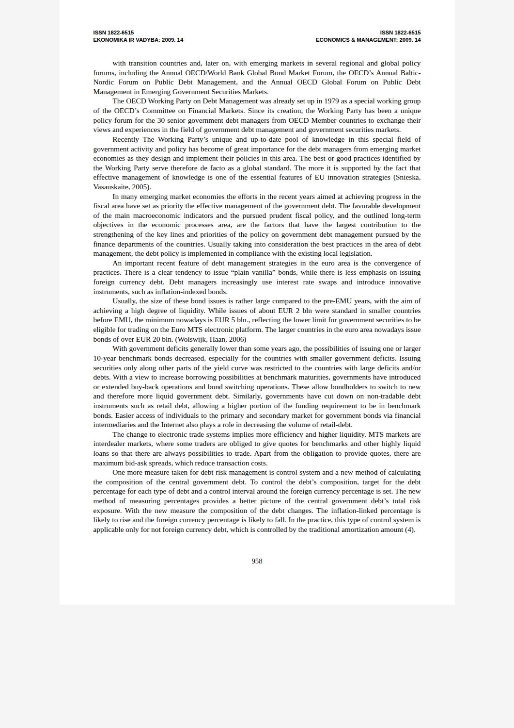ISSN 1822-6515 ISSN 1822-6515
EKONOMIKA IR VADYBA: 2009. 14 ECONOMICS & MANAGEMENT: 2009. 14
with transition countries and, later on, with emerging markets in several regional and global policy forums, including the Annual OECD/World Bank Global Bond Market Forum, the OECD’s Annual Baltic-Nordic Forum on Public Debt Management, and the Annual OECD Global Forum on Public Debt Management in Emerging Government Securities Markets.
The OECD Working Party on Debt Management was already set up in 1979 as a special working group of the OECD’s Committee on Financial Markets. Since its creation, the Working Party has been a unique policy forum for the 30 senior government debt managers from OECD Member countries to exchange their views and experiences in the field of government debt management and government securities markets.
Recently The Working Party’s unique and up-to-date pool of knowledge in this special field of government activity and policy has become of great importance for the debt managers from emerging market economies as they design and implement their policies in this area. The best or good practices identified by the Working Party serve therefore de facto as a global standard. The more it is supported by the fact that effective management of knowledge is one of the essential features of EU innovation strategies (Snieska, Vasauskaite, 2005).
In many emerging market economies the efforts in the recent years aimed at achieving progress in the fiscal area have set as priority the effective management of the government debt. The favorable development of the main macroeconomic indicators and the pursued prudent fiscal policy, and the outlined long-term objectives in the economic processes area, are the factors that have the largest contribution to the strengthening of the key lines and priorities of the policy on government debt management pursued by the finance departments of the countries. Usually taking into consideration the best practices in the area of debt management, the debt policy is implemented in compliance with the existing local legislation.
An important recent feature of debt management strategies in the euro area is the convergence of practices. There is a clear tendency to issue “plain vanilla” bonds, while there is less emphasis on issuing foreign currency debt. Debt managers increasingly use interest rate swaps and introduce innovative instruments, such as inflation-indexed bonds.
Usually, the size of these bond issues is rather large compared to the pre-EMU years, with the aim of achieving a high degree of liquidity. While issues of about EUR 2 bln were standard in smaller countries before EMU, the minimum nowadays is EUR 5 bln., reflecting the lower limit for government securities to be eligible for trading on the Euro MTS electronic platform. The larger countries in the euro area nowadays issue bonds of over EUR 20 bln. (Wolswijk, Haan, 2006)
With government deficits generally lower than some years ago, the possibilities of issuing one or larger 10-year benchmark bonds decreased, especially for the countries with smaller government deficits. Issuing securities only along other parts of the yield curve was restricted to the countries with large deficits and/or debts. With a view to increase borrowing possibilities at benchmark maturities, governments have introduced or extended buy-back operations and bond switching operations. These allow bondholders to switch to new and therefore more liquid government debt. Similarly, governments have cut down on non-tradable debt instruments such as retail debt, allowing a higher portion of the funding requirement to be in benchmark bonds. Easier access of individuals to the primary and secondary market for government bonds via financial intermediaries and the Internet also plays a role in decreasing the volume of retail-debt.
The change to electronic trade systems implies more efficiency and higher liquidity. MTS markets are interdealer markets, where some traders are obliged to give quotes for benchmarks and other highly liquid loans so that there are always possibilities to trade. Apart from the obligation to provide quotes, there are maximum bid-ask spreads, which reduce transaction costs.
One more measure taken for debt risk management is control system and a new method of calculating the composition of the central government debt. To control the debt’s composition, target for the debt percentage for each type of debt and a control interval around the foreign currency percentage is set. The new method of measuring percentages provides a better picture of the central government debt’s total risk exposure. With the new measure the composition of the debt changes. The inflation-linked percentage is likely to rise and the foreign currency percentage is likely to fall. In the practice, this type of control system is applicable only for not foreign currency debt, which is controlled by the traditional amortization amount (4).
958